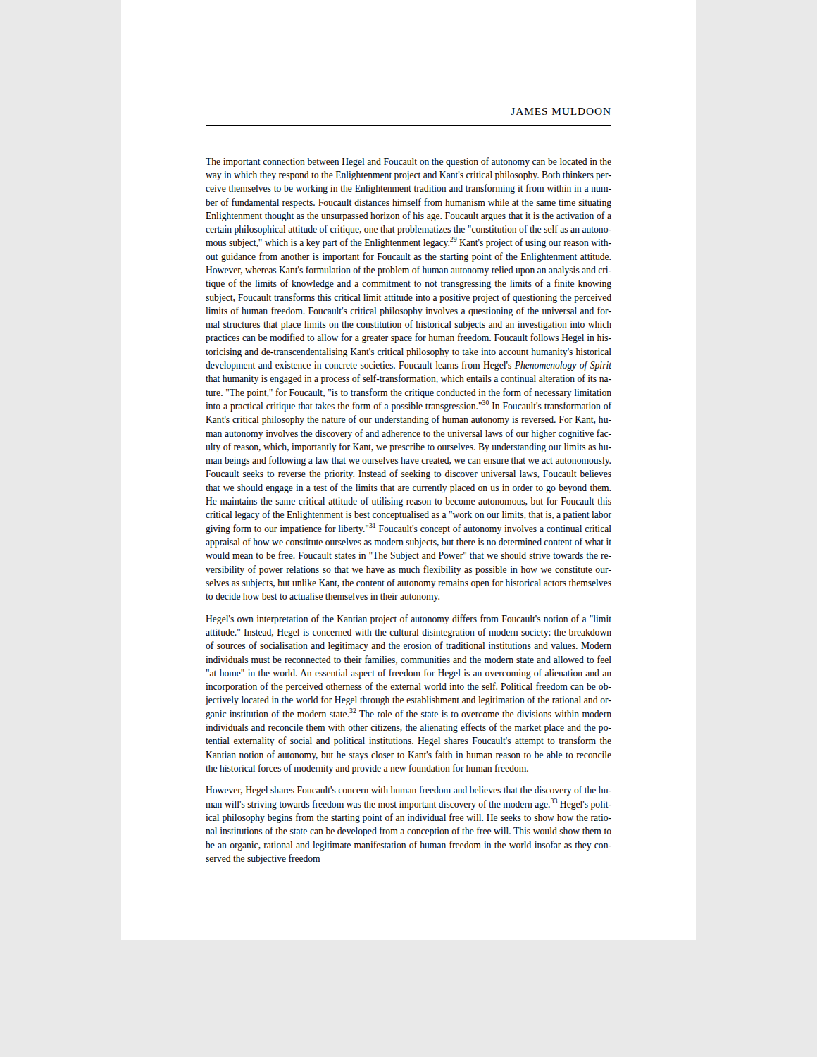JAMES MULDOON
The important connection between Hegel and Foucault on the question of autonomy can be located in the way in which they respond to the Enlightenment project and Kant's critical philosophy. Both thinkers perceive themselves to be working in the Enlightenment tradition and transforming it from within in a number of fundamental respects. Foucault distances himself from humanism while at the same time situating Enlightenment thought as the unsurpassed horizon of his age. Foucault argues that it is the activation of a certain philosophical attitude of critique, one that problematizes the "constitution of the self as an autonomous subject," which is a key part of the Enlightenment legacy.29 Kant's project of using our reason without guidance from another is important for Foucault as the starting point of the Enlightenment attitude. However, whereas Kant's formulation of the problem of human autonomy relied upon an analysis and critique of the limits of knowledge and a commitment to not transgressing the limits of a finite knowing subject, Foucault transforms this critical limit attitude into a positive project of questioning the perceived limits of human freedom. Foucault's critical philosophy involves a questioning of the universal and formal structures that place limits on the constitution of historical subjects and an investigation into which practices can be modified to allow for a greater space for human freedom. Foucault follows Hegel in historicising and de-transcendentalising Kant's critical philosophy to take into account humanity's historical development and existence in concrete societies. Foucault learns from Hegel's Phenomenology of Spirit that humanity is engaged in a process of self-transformation, which entails a continual alteration of its nature. "The point," for Foucault, "is to transform the critique conducted in the form of necessary limitation into a practical critique that takes the form of a possible transgression."30 In Foucault's transformation of Kant's critical philosophy the nature of our understanding of human autonomy is reversed. For Kant, human autonomy involves the discovery of and adherence to the universal laws of our higher cognitive faculty of reason, which, importantly for Kant, we prescribe to ourselves. By understanding our limits as human beings and following a law that we ourselves have created, we can ensure that we act autonomously. Foucault seeks to reverse the priority. Instead of seeking to discover universal laws, Foucault believes that we should engage in a test of the limits that are currently placed on us in order to go beyond them. He maintains the same critical attitude of utilising reason to become autonomous, but for Foucault this critical legacy of the Enlightenment is best conceptualised as a "work on our limits, that is, a patient labor giving form to our impatience for liberty."31 Foucault's concept of autonomy involves a continual critical appraisal of how we constitute ourselves as modern subjects, but there is no determined content of what it would mean to be free. Foucault states in "The Subject and Power" that we should strive towards the reversibility of power relations so that we have as much flexibility as possible in how we constitute ourselves as subjects, but unlike Kant, the content of autonomy remains open for historical actors themselves to decide how best to actualise themselves in their autonomy.
Hegel's own interpretation of the Kantian project of autonomy differs from Foucault's notion of a "limit attitude." Instead, Hegel is concerned with the cultural disintegration of modern society: the breakdown of sources of socialisation and legitimacy and the erosion of traditional institutions and values. Modern individuals must be reconnected to their families, communities and the modern state and allowed to feel "at home" in the world. An essential aspect of freedom for Hegel is an overcoming of alienation and an incorporation of the perceived otherness of the external world into the self. Political freedom can be objectively located in the world for Hegel through the establishment and legitimation of the rational and organic institution of the modern state.32 The role of the state is to overcome the divisions within modern individuals and reconcile them with other citizens, the alienating effects of the market place and the potential externality of social and political institutions. Hegel shares Foucault's attempt to transform the Kantian notion of autonomy, but he stays closer to Kant's faith in human reason to be able to reconcile the historical forces of modernity and provide a new foundation for human freedom.
However, Hegel shares Foucault's concern with human freedom and believes that the discovery of the human will's striving towards freedom was the most important discovery of the modern age.33 Hegel's political philosophy begins from the starting point of an individual free will. He seeks to show how the rational institutions of the state can be developed from a conception of the free will. This would show them to be an organic, rational and legitimate manifestation of human freedom in the world insofar as they conserved the subjective freedom